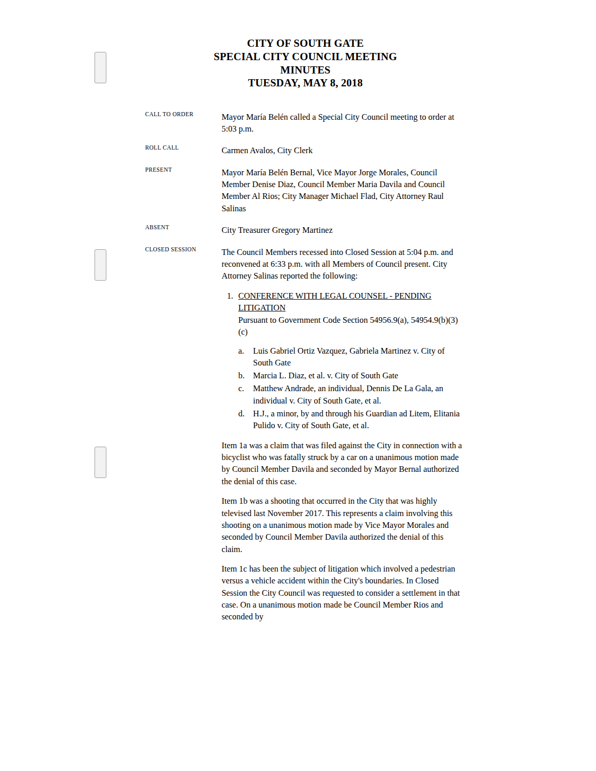CITY OF SOUTH GATE
SPECIAL CITY COUNCIL MEETING
MINUTES
TUESDAY, MAY 8, 2018
| Call to Order | Mayor María Belén called a Special City Council meeting to order at 5:03 p.m. |
| Roll Call | Carmen Avalos, City Clerk |
| Present | Mayor María Belén Bernal, Vice Mayor Jorge Morales, Council Member Denise Diaz, Council Member Maria Davila and Council Member Al Rios; City Manager Michael Flad, City Attorney Raul Salinas |
| Absent | City Treasurer Gregory Martinez |
| Closed Session | The Council Members recessed into Closed Session at 5:04 p.m. and reconvened at 6:33 p.m. with all Members of Council present. City Attorney Salinas reported the following: CONFERENCE WITH LEGAL COUNSEL - PENDING LITIGATION Pursuant to Government Code Section 54956.9(a), 54954.9(b)(3)(c) a. Luis Gabriel Ortiz Vazquez, Gabriela Martinez v. City of South Gate b. Marcia L. Diaz, et al. v. City of South Gate c. Matthew Andrade, an individual, Dennis De La Gala, an individual v. City of South Gate, et al. d. H.J., a minor, by and through his Guardian ad Litem, Elitania Pulido v. City of South Gate, et al. Item 1a was a claim that was filed against the City in connection with a bicyclist who was fatally struck by a car on a unanimous motion made by Council Member Davila and seconded by Mayor Bernal authorized the denial of this case. Item 1b was a shooting that occurred in the City that was highly televised last November 2017. This represents a claim involving this shooting on a unanimous motion made by Vice Mayor Morales and seconded by Council Member Davila authorized the denial of this claim. Item 1c has been the subject of litigation which involved a pedestrian versus a vehicle accident within the City's boundaries. In Closed Session the City Council was requested to consider a settlement in that case. On a unanimous motion made be Council Member Rios and seconded by |